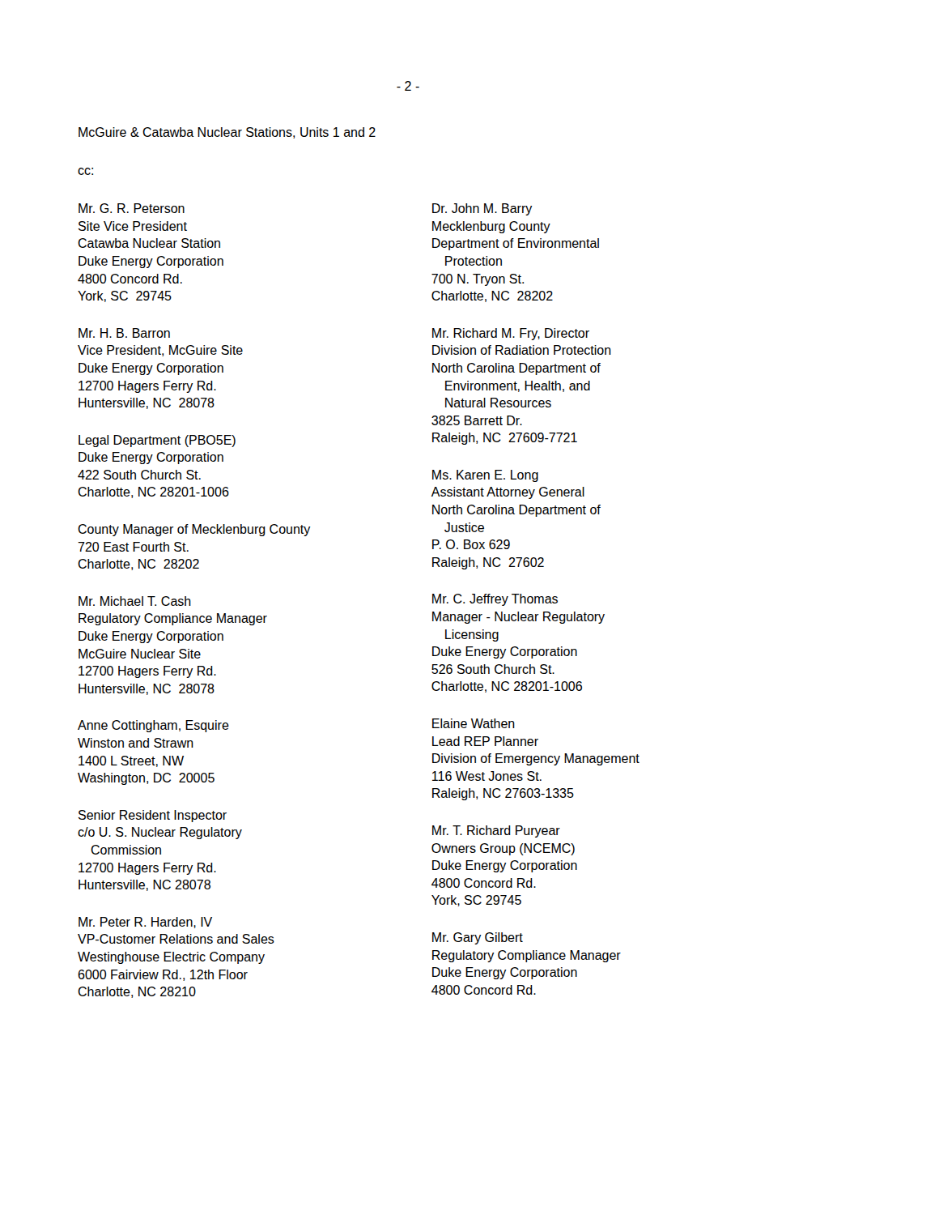- 2 -
McGuire & Catawba Nuclear Stations, Units 1 and 2
cc:
Mr. G. R. Peterson
Site Vice President
Catawba Nuclear Station
Duke Energy Corporation
4800 Concord Rd.
York, SC 29745 Mr. H. B. Barron
Vice President, McGuire Site
Duke Energy Corporation
12700 Hagers Ferry Rd.
Huntersville, NC 28078 Legal Department (PBO5E)
Duke Energy Corporation
422 South Church St.
Charlotte, NC 28201-1006 County Manager of Mecklenburg County
720 East Fourth St.
Charlotte, NC 28202 Mr. Michael T. Cash
Regulatory Compliance Manager
Duke Energy Corporation
McGuire Nuclear Site
12700 Hagers Ferry Rd.
Huntersville, NC 28078 Anne Cottingham, Esquire
Winston and Strawn
1400 L Street, NW
Washington, DC 20005 Senior Resident Inspector
c/o U. S. Nuclear Regulatory
Commission
12700 Hagers Ferry Rd.
Huntersville, NC 28078 Mr. Peter R. Harden, IV
VP-Customer Relations and Sales
Westinghouse Electric Company
6000 Fairview Rd., 12th Floor
Charlotte, NC 28210
Dr. John M. Barry
Mecklenburg County
Department of Environmental
Protection
700 N. Tryon St.
Charlotte, NC 28202 Mr. Richard M. Fry, Director
Division of Radiation Protection
North Carolina Department of
Environment, Health, and
Natural Resources
3825 Barrett Dr.
Raleigh, NC 27609-7721 Ms. Karen E. Long
Assistant Attorney General
North Carolina Department of
Justice
P. O. Box 629
Raleigh, NC 27602 Mr. C. Jeffrey Thomas
Manager - Nuclear Regulatory
Licensing
Duke Energy Corporation
526 South Church St.
Charlotte, NC 28201-1006 Elaine Wathen
Lead REP Planner
Division of Emergency Management
116 West Jones St.
Raleigh, NC 27603-1335 Mr. T. Richard Puryear
Owners Group (NCEMC)
Duke Energy Corporation
4800 Concord Rd.
York, SC 29745 Mr. Gary Gilbert
Regulatory Compliance Manager
Duke Energy Corporation
4800 Concord Rd.